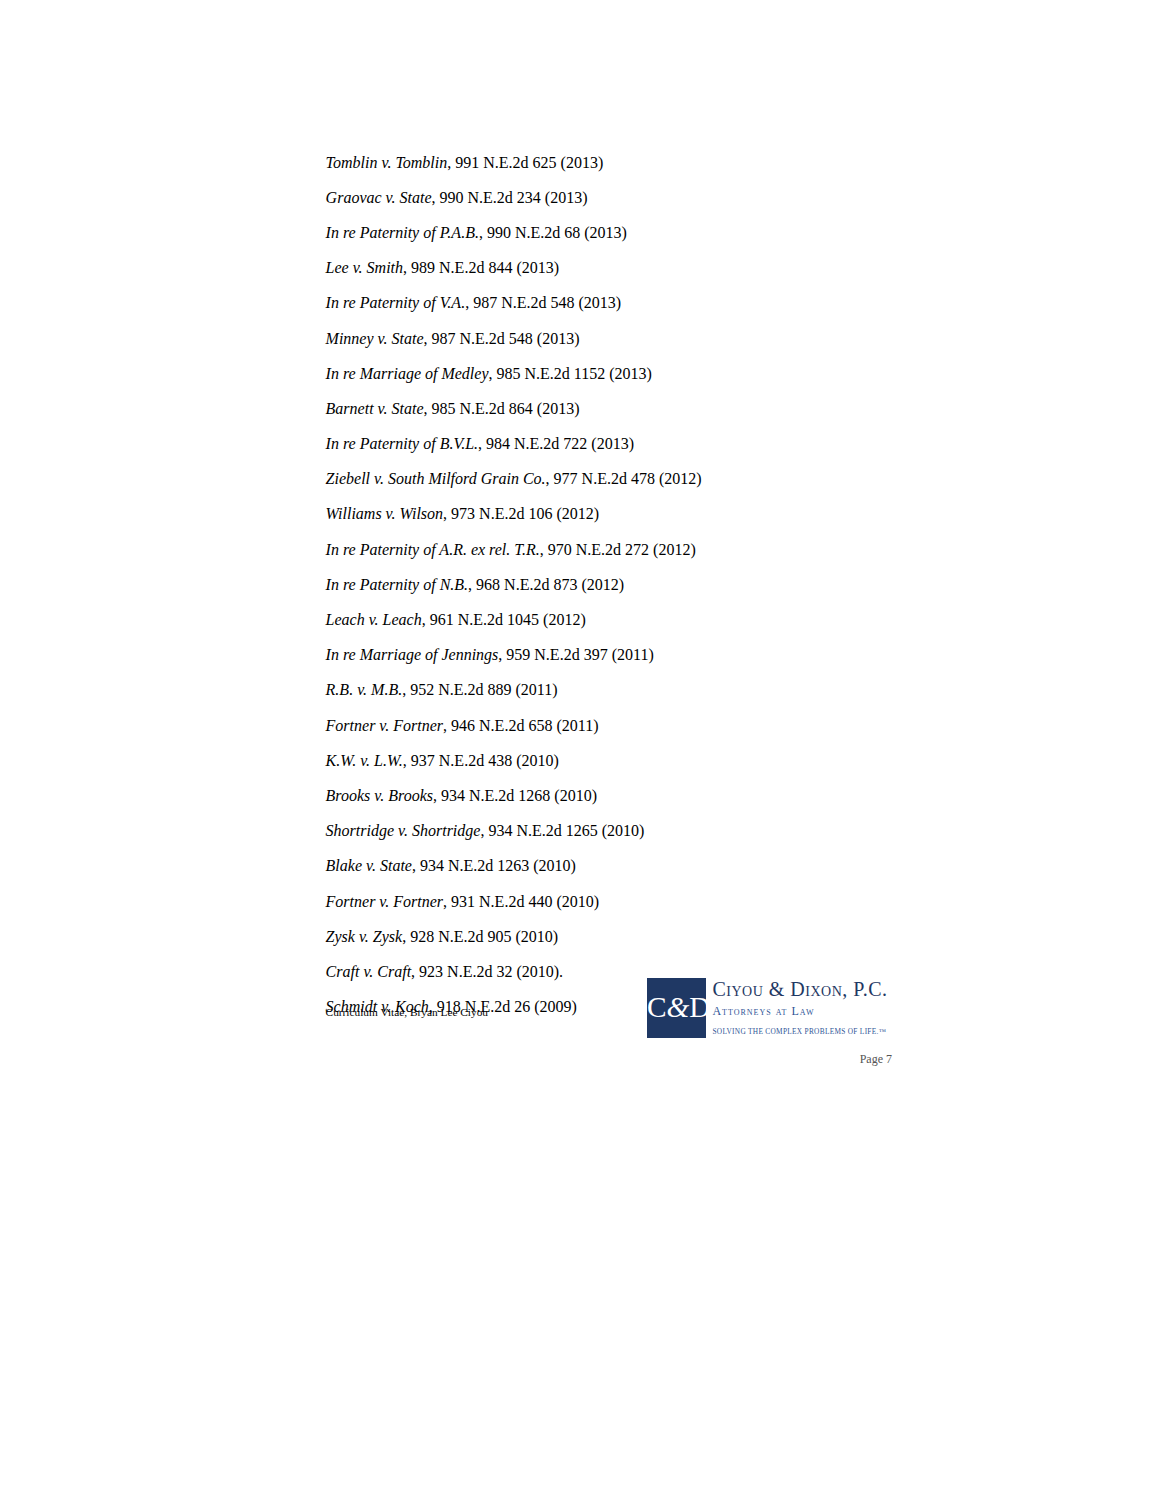Tomblin v. Tomblin, 991 N.E.2d 625 (2013)
Graovac v. State, 990 N.E.2d 234 (2013)
In re Paternity of P.A.B., 990 N.E.2d 68 (2013)
Lee v. Smith, 989 N.E.2d 844 (2013)
In re Paternity of V.A., 987 N.E.2d 548 (2013)
Minney v. State, 987 N.E.2d 548 (2013)
In re Marriage of Medley, 985 N.E.2d 1152 (2013)
Barnett v. State, 985 N.E.2d 864 (2013)
In re Paternity of B.V.L., 984 N.E.2d 722 (2013)
Ziebell v. South Milford Grain Co., 977 N.E.2d 478 (2012)
Williams v. Wilson, 973 N.E.2d 106 (2012)
In re Paternity of A.R. ex rel. T.R., 970 N.E.2d 272 (2012)
In re Paternity of N.B., 968 N.E.2d 873 (2012)
Leach v. Leach, 961 N.E.2d 1045 (2012)
In re Marriage of Jennings, 959 N.E.2d 397 (2011)
R.B. v. M.B., 952 N.E.2d 889 (2011)
Fortner v. Fortner, 946 N.E.2d 658 (2011)
K.W. v. L.W., 937 N.E.2d 438 (2010)
Brooks v. Brooks, 934 N.E.2d 1268 (2010)
Shortridge v. Shortridge, 934 N.E.2d 1265 (2010)
Blake v. State, 934 N.E.2d 1263 (2010)
Fortner v. Fortner, 931 N.E.2d 440 (2010)
Zysk v. Zysk, 928 N.E.2d 905 (2010)
Craft v. Craft, 923 N.E.2d 32 (2010).
Schmidt v. Koch, 918 N.E.2d 26 (2009)
Curriculum Vitae, Bryan Lee Ciyou
C&D Ciyou & Dixon, P.C.
Attorneys at Law
SOLVING THE COMPLEX PROBLEMS OF LIFE.™
Page 7